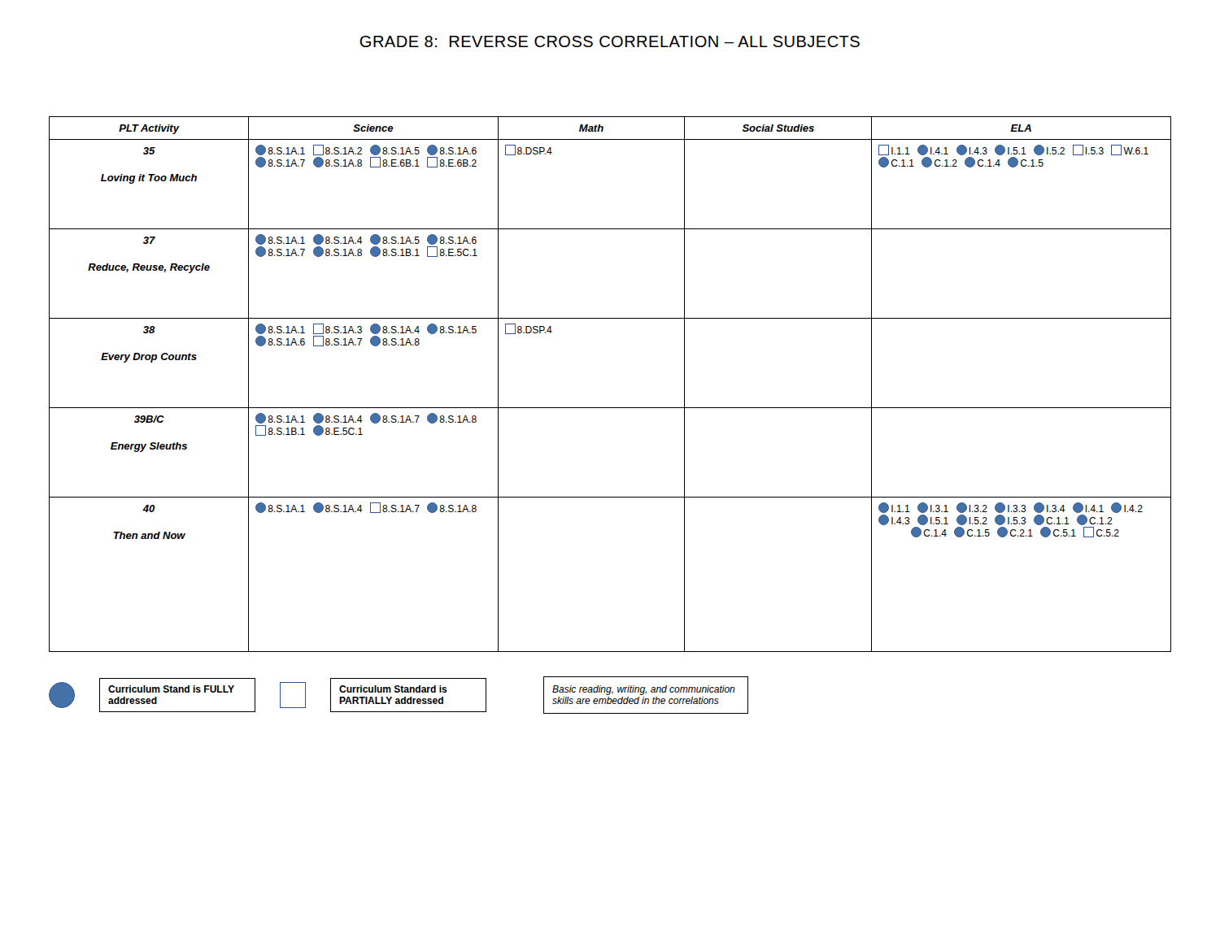GRADE 8: REVERSE CROSS CORRELATION – ALL SUBJECTS
| PLT Activity | Science | Math | Social Studies | ELA |
| --- | --- | --- | --- | --- |
| 35 Loving it Too Much | 8.S.1A.1 8.S.1A.2 8.S.1A.5 8.S.1A.6 8.S.1A.7 8.S.1A.8 8.E.6B.1 8.E.6B.2 | 8.DSP.4 | | I.1.1 I.4.1 I.4.3 I.5.1 I.5.2 I.5.3 W.6.1 C.1.1 C.1.2 C.1.4 C.1.5 |
| 37 Reduce, Reuse, Recycle | 8.S.1A.1 8.S.1A.4 8.S.1A.5 8.S.1A.6 8.S.1A.7 8.S.1A.8 8.S.1B.1 8.E.5C.1 | | | |
| 38 Every Drop Counts | 8.S.1A.1 8.S.1A.3 8.S.1A.4 8.S.1A.5 8.S.1A.6 8.S.1A.7 8.S.1A.8 | 8.DSP.4 | | |
| 39B/C Energy Sleuths | 8.S.1A.1 8.S.1A.4 8.S.1A.7 8.S.1A.8 8.S.1B.1 8.E.5C.1 | | | |
| 40 Then and Now | 8.S.1A.1 8.S.1A.4 8.S.1A.7 8.S.1A.8 | | | I.1.1 I.3.1 I.3.2 I.3.3 I.3.4 I.4.1 I.4.2 I.4.3 I.5.1 I.5.2 I.5.3 C.1.1 C.1.2 C.1.4 C.1.5 C.2.1 C.5.1 C.5.2 |
Curriculum Stand is FULLY addressed
Curriculum Standard is PARTIALLY addressed
Basic reading, writing, and communication skills are embedded in the correlations